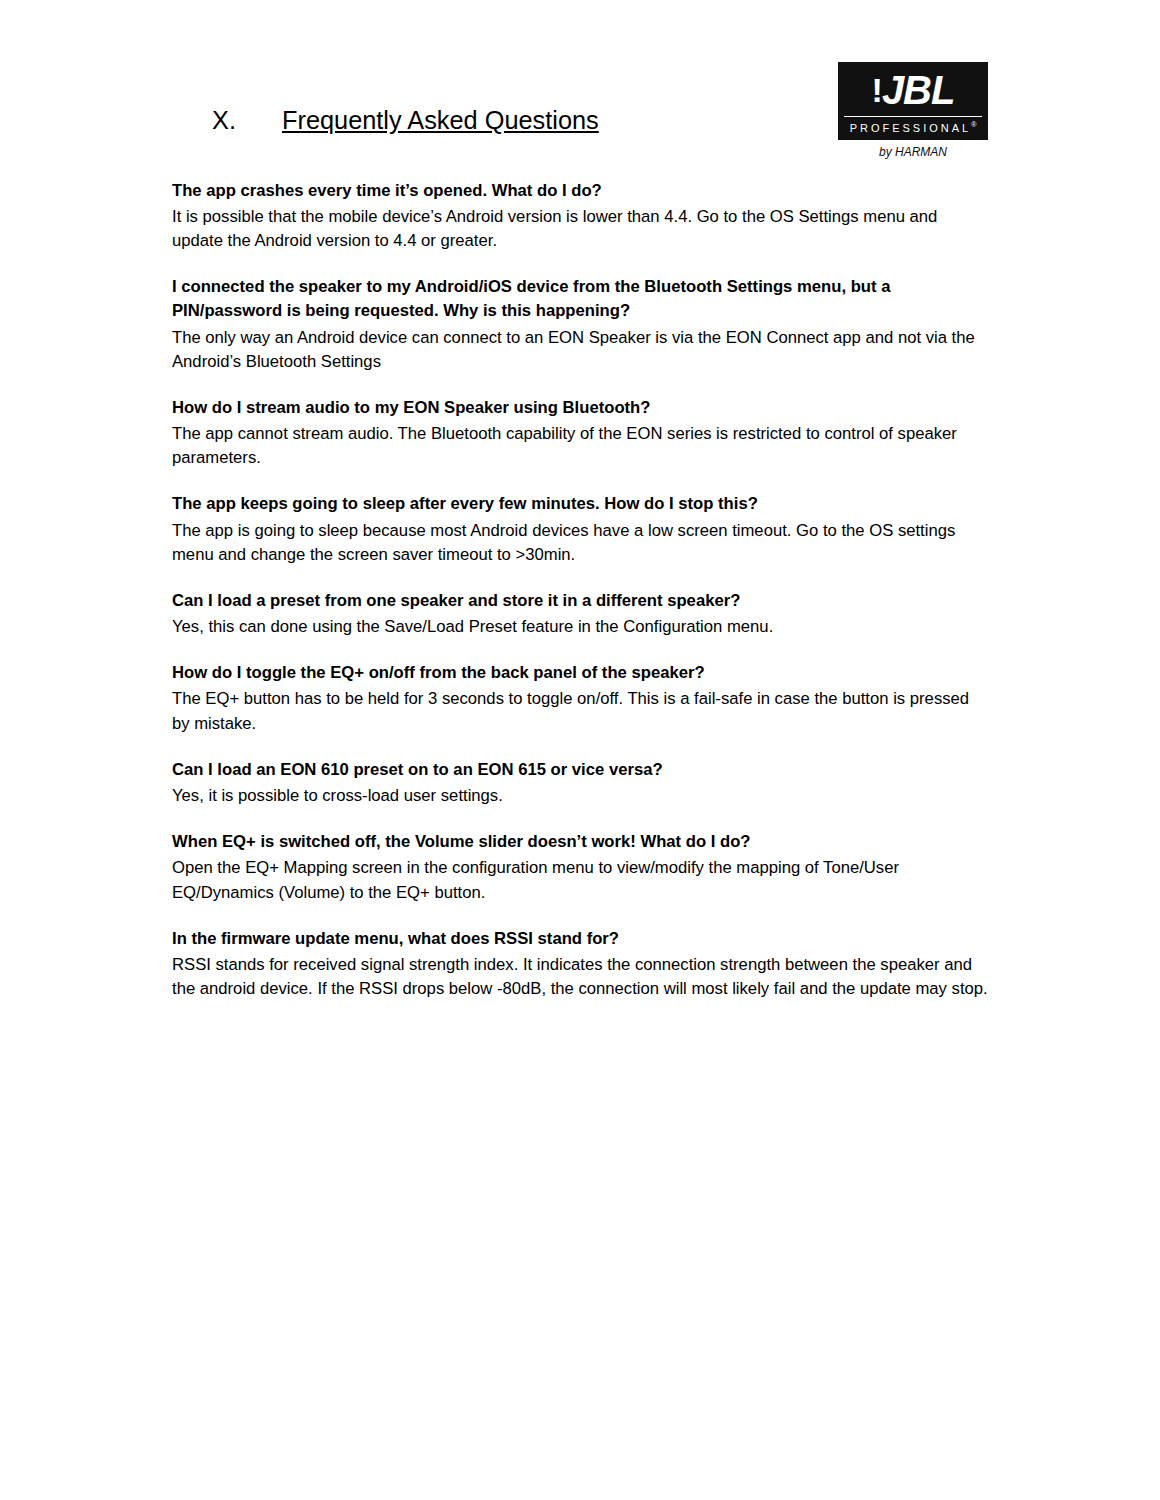!JBL
PROFESSIONAL®
by HARMAN
X. Frequently Asked Questions
The app crashes every time it’s opened. What do I do?
It is possible that the mobile device’s Android version is lower than 4.4. Go to the OS Settings menu and update the Android version to 4.4 or greater.
I connected the speaker to my Android/iOS device from the Bluetooth Settings menu, but a PIN/password is being requested. Why is this happening?
The only way an Android device can connect to an EON Speaker is via the EON Connect app and not via the Android’s Bluetooth Settings
How do I stream audio to my EON Speaker using Bluetooth?
The app cannot stream audio. The Bluetooth capability of the EON series is restricted to control of speaker parameters.
The app keeps going to sleep after every few minutes. How do I stop this?
The app is going to sleep because most Android devices have a low screen timeout. Go to the OS settings menu and change the screen saver timeout to >30min.
Can I load a preset from one speaker and store it in a different speaker?
Yes, this can done using the Save/Load Preset feature in the Configuration menu.
How do I toggle the EQ+ on/off from the back panel of the speaker?
The EQ+ button has to be held for 3 seconds to toggle on/off. This is a fail-safe in case the button is pressed by mistake.
Can I load an EON 610 preset on to an EON 615 or vice versa?
Yes, it is possible to cross-load user settings.
When EQ+ is switched off, the Volume slider doesn’t work! What do I do?
Open the EQ+ Mapping screen in the configuration menu to view/modify the mapping of Tone/User EQ/Dynamics (Volume) to the EQ+ button.
In the firmware update menu, what does RSSI stand for?
RSSI stands for received signal strength index. It indicates the connection strength between the speaker and the android device. If the RSSI drops below -80dB, the connection will most likely fail and the update may stop.